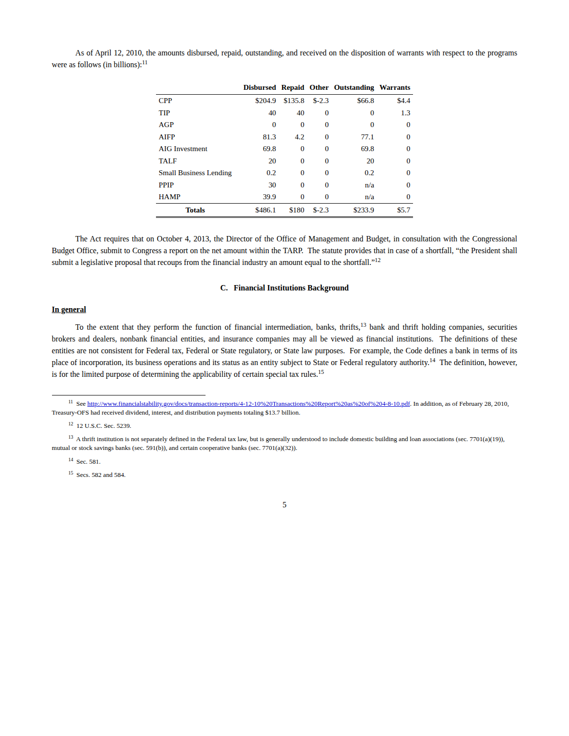As of April 12, 2010, the amounts disbursed, repaid, outstanding, and received on the disposition of warrants with respect to the programs were as follows (in billions):11
| | Disbursed | Repaid | Other | Outstanding | Warrants |
| --- | --- | --- | --- | --- | --- |
| CPP | $204.9 | $135.8 | $-2.3 | $66.8 | $4.4 |
| TIP | 40 | 40 | 0 | 0 | 1.3 |
| AGP | 0 | 0 | 0 | 0 | 0 |
| AIFP | 81.3 | 4.2 | 0 | 77.1 | 0 |
| AIG Investment | 69.8 | 0 | 0 | 69.8 | 0 |
| TALF | 20 | 0 | 0 | 20 | 0 |
| Small Business Lending | 0.2 | 0 | 0 | 0.2 | 0 |
| PPIP | 30 | 0 | 0 | n/a | 0 |
| HAMP | 39.9 | 0 | 0 | n/a | 0 |
| Totals | $486.1 | $180 | $-2.3 | $233.9 | $5.7 |
The Act requires that on October 4, 2013, the Director of the Office of Management and Budget, in consultation with the Congressional Budget Office, submit to Congress a report on the net amount within the TARP. The statute provides that in case of a shortfall, “the President shall submit a legislative proposal that recoups from the financial industry an amount equal to the shortfall.”12
C. Financial Institutions Background
In general
To the extent that they perform the function of financial intermediation, banks, thrifts,13 bank and thrift holding companies, securities brokers and dealers, nonbank financial entities, and insurance companies may all be viewed as financial institutions. The definitions of these entities are not consistent for Federal tax, Federal or State regulatory, or State law purposes. For example, the Code defines a bank in terms of its place of incorporation, its business operations and its status as an entity subject to State or Federal regulatory authority.14 The definition, however, is for the limited purpose of determining the applicability of certain special tax rules.15
11 See http://www.financialstability.gov/docs/transaction-reports/4-12-10%20Transactions%20Report%20as%20of%204-8-10.pdf. In addition, as of February 28, 2010, Treasury-OFS had received dividend, interest, and distribution payments totaling $13.7 billion.
12 12 U.S.C. Sec. 5239.
13 A thrift institution is not separately defined in the Federal tax law, but is generally understood to include domestic building and loan associations (sec. 7701(a)(19)), mutual or stock savings banks (sec. 591(b)), and certain cooperative banks (sec. 7701(a)(32)).
14 Sec. 581.
15 Secs. 582 and 584.
5